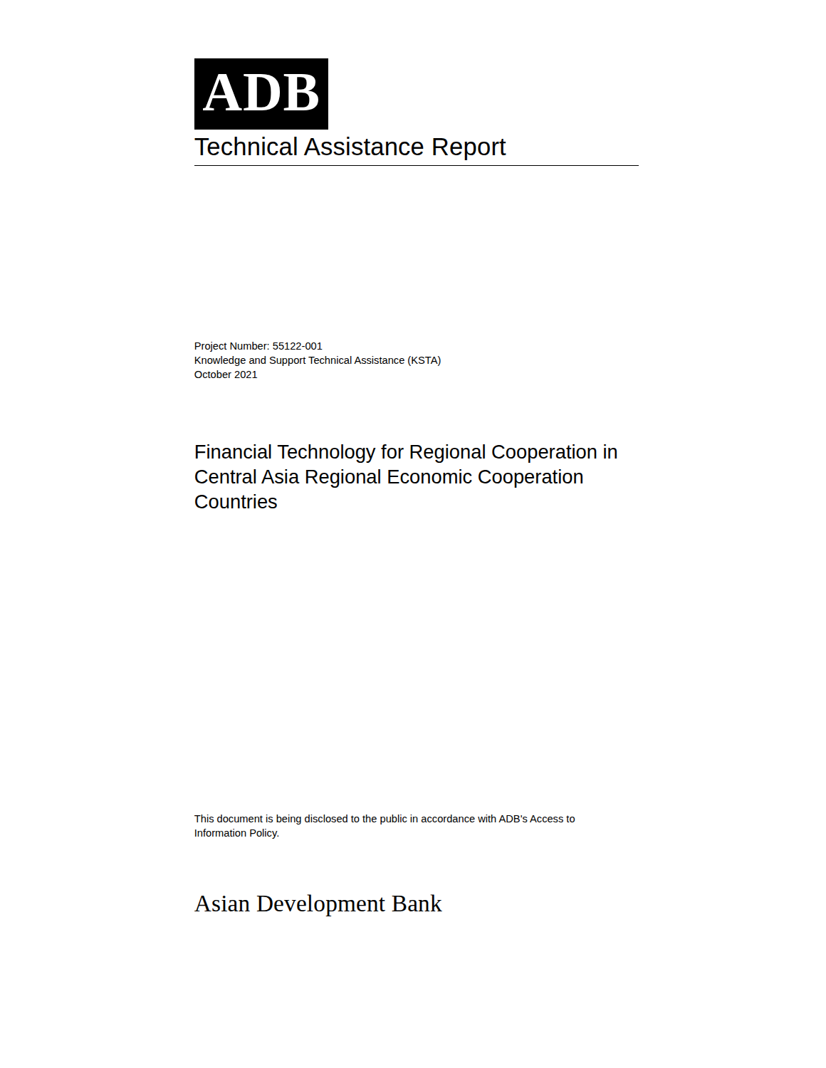ADB
Technical Assistance Report
Project Number: 55122-001
Knowledge and Support Technical Assistance (KSTA)
October 2021
Financial Technology for Regional Cooperation in Central Asia Regional Economic Cooperation Countries
This document is being disclosed to the public in accordance with ADB's Access to Information Policy.
Asian Development Bank